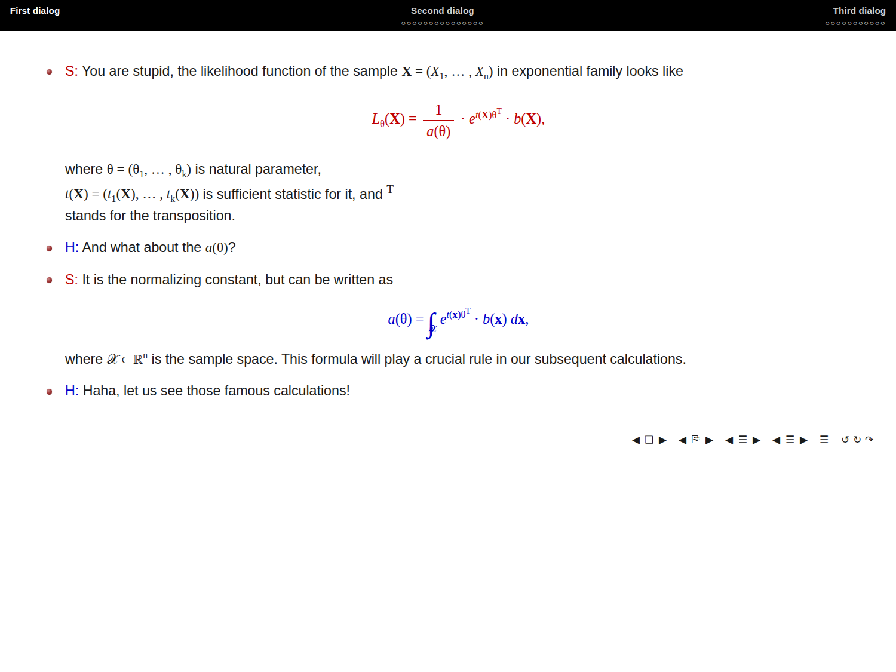First dialog
Second dialog
○○○○○○○○○○○○○○○
Third dialog
○○○○○○○○○○○
S: You are stupid, the likelihood function of the sample X = (X1, … , Xn) in exponential family looks like
Lθ(X) = 1 a(θ) · et(X)θT · b(X),
where θ = (θ1, … , θk) is natural parameter,
t(X) = (t1(X), … , tk(X)) is sufficient statistic for it, and T
stands for the transposition.
H: And what about the a(θ)?
S: It is the normalizing constant, but can be written as
a(θ) = ∫𝒳 et(x)θT · b(x) dx,
where 𝒳 ⊂ ℝn is the sample space. This formula will play a crucial rule in our subsequent calculations.
H: Haha, let us see those famous calculations!
◀ ❑ ▶ ◀ ⎘ ▶ ◀ ☰ ▶ ◀ ☰ ▶ ☰ ↺ ↻ ↷